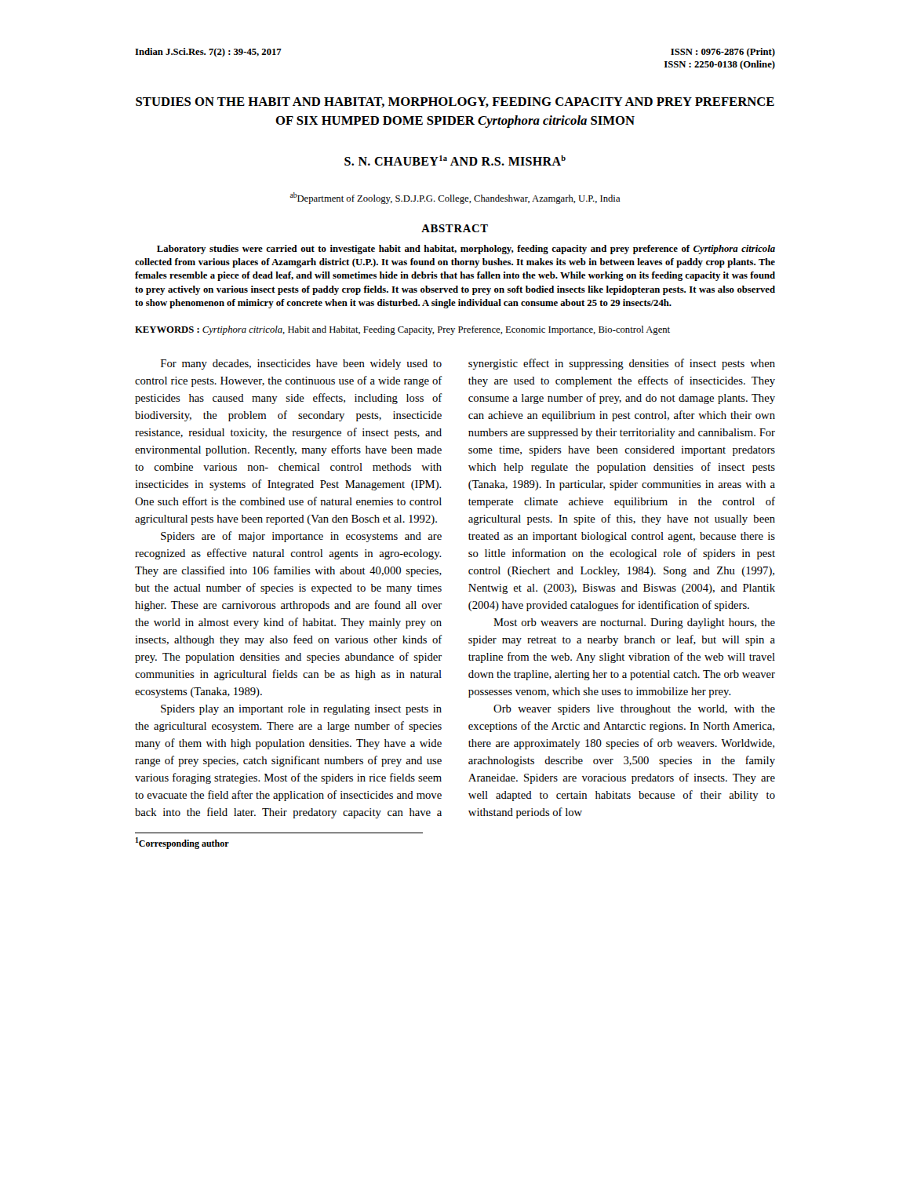Indian J.Sci.Res. 7(2) : 39-45, 2017
ISSN : 0976-2876 (Print)
ISSN : 2250-0138 (Online)
Studies on the Habit and Habitat, Morphology, Feeding Capacity and Prey Prefernce of Six Humped Dome Spider Cyrtophora citricola Simon
S. N. CHAUBEY1a AND R.S. MISHRAb
abDepartment of Zoology, S.D.J.P.G. College, Chandeshwar, Azamgarh, U.P., India
ABSTRACT
Laboratory studies were carried out to investigate habit and habitat, morphology, feeding capacity and prey preference of Cyrtiphora citricola collected from various places of Azamgarh district (U.P.). It was found on thorny bushes. It makes its web in between leaves of paddy crop plants. The females resemble a piece of dead leaf, and will sometimes hide in debris that has fallen into the web. While working on its feeding capacity it was found to prey actively on various insect pests of paddy crop fields. It was observed to prey on soft bodied insects like lepidopteran pests. It was also observed to show phenomenon of mimicry of concrete when it was disturbed. A single individual can consume about 25 to 29 insects/24h.
KEYWORDS : Cyrtiphora citricola, Habit and Habitat, Feeding Capacity, Prey Preference, Economic Importance, Bio-control Agent
For many decades, insecticides have been widely used to control rice pests. However, the continuous use of a wide range of pesticides has caused many side effects, including loss of biodiversity, the problem of secondary pests, insecticide resistance, residual toxicity, the resurgence of insect pests, and environmental pollution. Recently, many efforts have been made to combine various non- chemical control methods with insecticides in systems of Integrated Pest Management (IPM). One such effort is the combined use of natural enemies to control agricultural pests have been reported (Van den Bosch et al. 1992).
Spiders are of major importance in ecosystems and are recognized as effective natural control agents in agro-ecology. They are classified into 106 families with about 40,000 species, but the actual number of species is expected to be many times higher. These are carnivorous arthropods and are found all over the world in almost every kind of habitat. They mainly prey on insects, although they may also feed on various other kinds of prey. The population densities and species abundance of spider communities in agricultural fields can be as high as in natural ecosystems (Tanaka, 1989).
Spiders play an important role in regulating insect pests in the agricultural ecosystem. There are a large number of species many of them with high population densities. They have a wide range of prey species, catch significant numbers of prey and use various foraging strategies. Most of the spiders in rice fields seem to evacuate the field after the application of insecticides and move back into the field later. Their predatory capacity can have a synergistic effect in suppressing densities of insect pests when they are used to complement the effects of insecticides. They consume a large number of prey, and do not damage plants. They can achieve an equilibrium in pest control, after which their own numbers are suppressed by their territoriality and cannibalism. For some time, spiders have been considered important predators which help regulate the population densities of insect pests (Tanaka, 1989). In particular, spider communities in areas with a temperate climate achieve equilibrium in the control of agricultural pests. In spite of this, they have not usually been treated as an important biological control agent, because there is so little information on the ecological role of spiders in pest control (Riechert and Lockley, 1984). Song and Zhu (1997), Nentwig et al. (2003), Biswas and Biswas (2004), and Plantik (2004) have provided catalogues for identification of spiders.
Most orb weavers are nocturnal. During daylight hours, the spider may retreat to a nearby branch or leaf, but will spin a trapline from the web. Any slight vibration of the web will travel down the trapline, alerting her to a potential catch. The orb weaver possesses venom, which she uses to immobilize her prey.
Orb weaver spiders live throughout the world, with the exceptions of the Arctic and Antarctic regions. In North America, there are approximately 180 species of orb weavers. Worldwide, arachnologists describe over 3,500 species in the family Araneidae. Spiders are voracious predators of insects. They are well adapted to certain habitats because of their ability to withstand periods of low
1Corresponding author